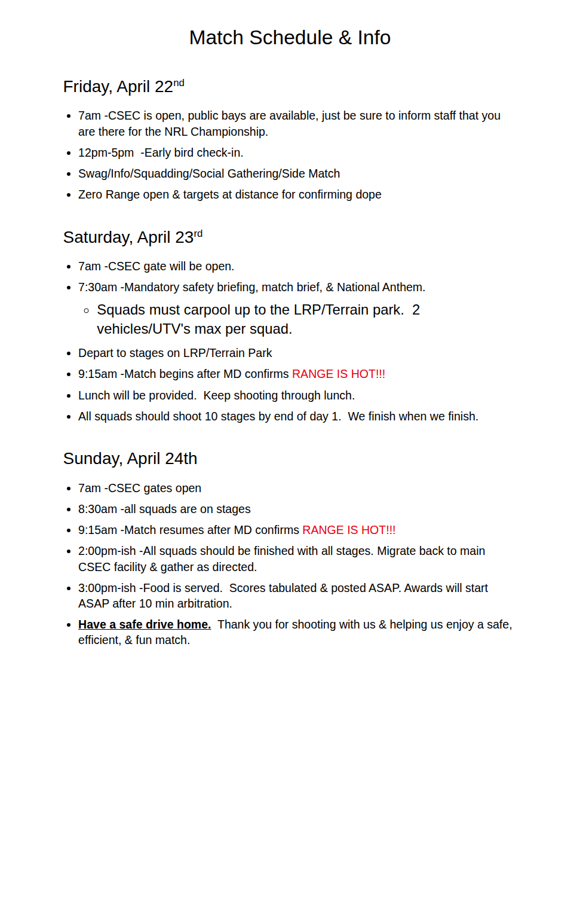Match Schedule & Info
Friday, April 22nd
7am -CSEC is open, public bays are available, just be sure to inform staff that you are there for the NRL Championship.
12pm-5pm -Early bird check-in.
Swag/Info/Squadding/Social Gathering/Side Match
Zero Range open & targets at distance for confirming dope
Saturday, April 23rd
7am -CSEC gate will be open.
7:30am -Mandatory safety briefing, match brief, & National Anthem.
Squads must carpool up to the LRP/Terrain park. 2 vehicles/UTV's max per squad.
Depart to stages on LRP/Terrain Park
9:15am -Match begins after MD confirms RANGE IS HOT!!!
Lunch will be provided. Keep shooting through lunch.
All squads should shoot 10 stages by end of day 1. We finish when we finish.
Sunday, April 24th
7am -CSEC gates open
8:30am -all squads are on stages
9:15am -Match resumes after MD confirms RANGE IS HOT!!!
2:00pm-ish -All squads should be finished with all stages. Migrate back to main CSEC facility & gather as directed.
3:00pm-ish -Food is served. Scores tabulated & posted ASAP. Awards will start ASAP after 10 min arbitration.
Have a safe drive home. Thank you for shooting with us & helping us enjoy a safe, efficient, & fun match.